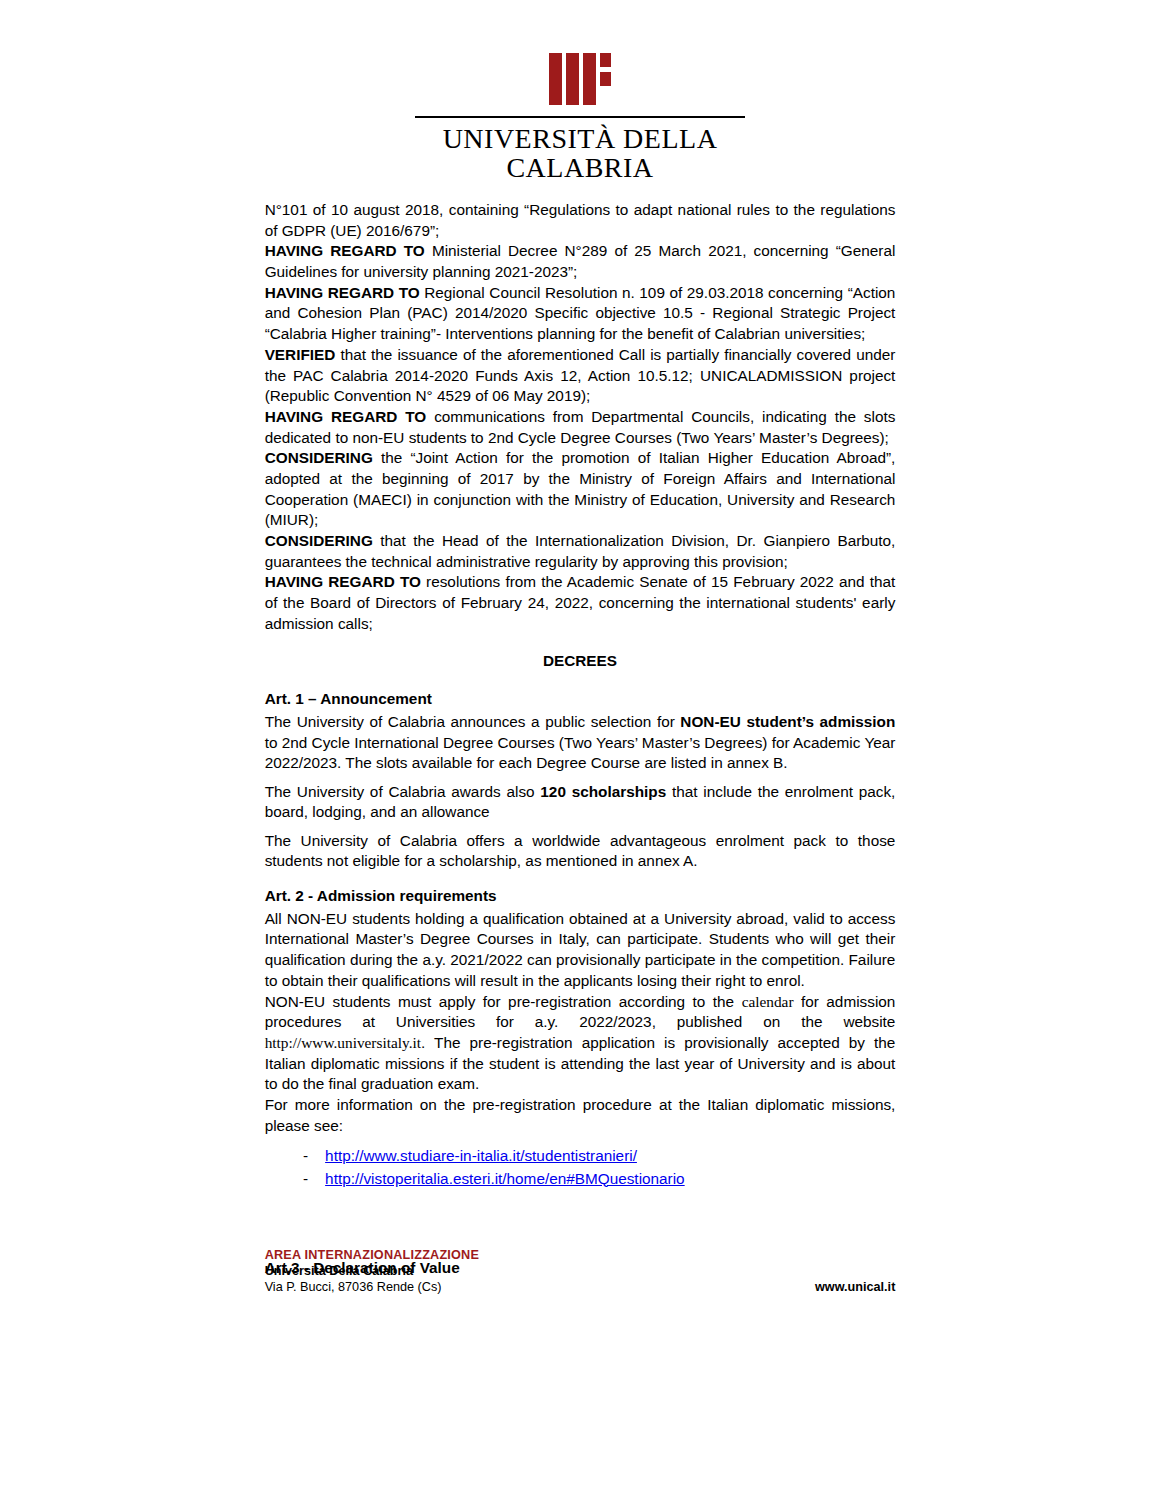UNIVERSITÀ DELLA
CALABRIA
N°101 of 10 august 2018, containing “Regulations to adapt national rules to the regulations of GDPR (UE) 2016/679”;
HAVING REGARD TO Ministerial Decree N°289 of 25 March 2021, concerning “General Guidelines for university planning 2021-2023”;
HAVING REGARD TO Regional Council Resolution n. 109 of 29.03.2018 concerning “Action and Cohesion Plan (PAC) 2014/2020 Specific objective 10.5 - Regional Strategic Project “Calabria Higher training”- Interventions planning for the benefit of Calabrian universities;
VERIFIED that the issuance of the aforementioned Call is partially financially covered under the PAC Calabria 2014-2020 Funds Axis 12, Action 10.5.12; UNICALADMISSION project (Republic Convention N° 4529 of 06 May 2019);
HAVING REGARD TO communications from Departmental Councils, indicating the slots dedicated to non-EU students to 2nd Cycle Degree Courses (Two Years’ Master’s Degrees);
CONSIDERING the “Joint Action for the promotion of Italian Higher Education Abroad”, adopted at the beginning of 2017 by the Ministry of Foreign Affairs and International Cooperation (MAECI) in conjunction with the Ministry of Education, University and Research (MIUR);
CONSIDERING that the Head of the Internationalization Division, Dr. Gianpiero Barbuto, guarantees the technical administrative regularity by approving this provision;
HAVING REGARD TO resolutions from the Academic Senate of 15 February 2022 and that of the Board of Directors of February 24, 2022, concerning the international students' early admission calls;
DECREES
Art. 1 – Announcement
The University of Calabria announces a public selection for NON-EU student’s admission to 2nd Cycle International Degree Courses (Two Years’ Master’s Degrees) for Academic Year 2022/2023. The slots available for each Degree Course are listed in annex B.
The University of Calabria awards also 120 scholarships that include the enrolment pack, board, lodging, and an allowance
The University of Calabria offers a worldwide advantageous enrolment pack to those students not eligible for a scholarship, as mentioned in annex A.
Art. 2 - Admission requirements
All NON-EU students holding a qualification obtained at a University abroad, valid to access International Master’s Degree Courses in Italy, can participate. Students who will get their qualification during the a.y. 2021/2022 can provisionally participate in the competition. Failure to obtain their qualifications will result in the applicants losing their right to enrol.
NON-EU students must apply for pre-registration according to the calendar for admission procedures at Universities for a.y. 2022/2023, published on the website http://www.universitaly.it. The pre-registration application is provisionally accepted by the Italian diplomatic missions if the student is attending the last year of University and is about to do the final graduation exam.
For more information on the pre-registration procedure at the Italian diplomatic missions, please see:
http://www.studiare-in-italia.it/studentistranieri/
http://vistoperitalia.esteri.it/home/en#BMQuestionario
Art.3 - Declaration of Value
AREA INTERNAZIONALIZZAZIONE
Università Della Calabria
Via P. Bucci, 87036 Rende (Cs) www.unical.it